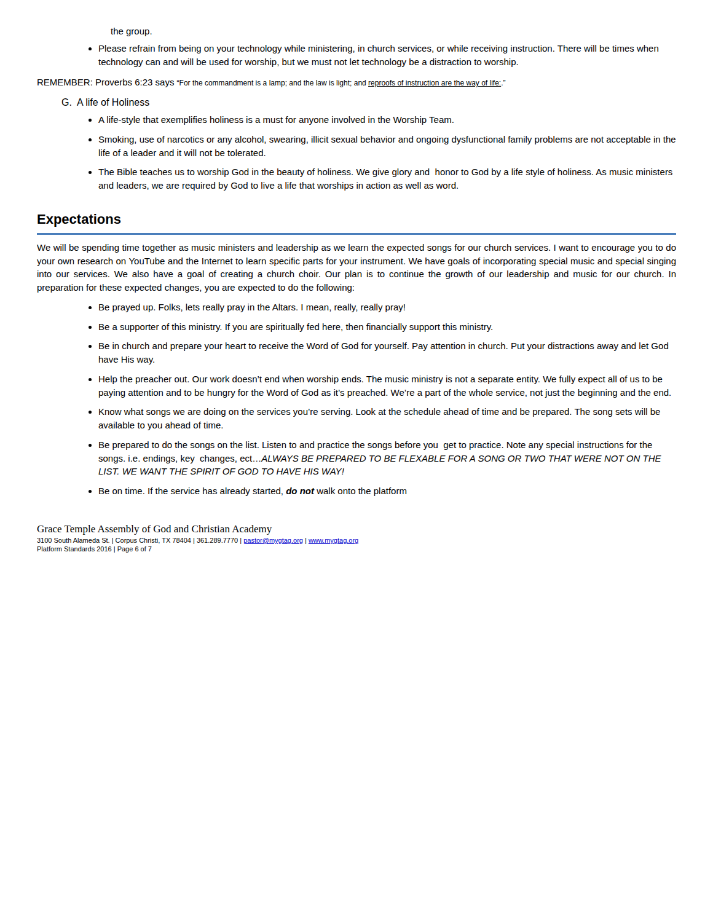the group.
Please refrain from being on your technology while ministering, in church services, or while receiving instruction. There will be times when technology can and will be used for worship, but we must not let technology be a distraction to worship.
REMEMBER: Proverbs 6:23 says “For the commandment is a lamp; and the law is light; and reproofs of instruction are the way of life:.”
G. A life of Holiness
A life-style that exemplifies holiness is a must for anyone involved in the Worship Team.
Smoking, use of narcotics or any alcohol, swearing, illicit sexual behavior and ongoing dysfunctional family problems are not acceptable in the life of a leader and it will not be tolerated.
The Bible teaches us to worship God in the beauty of holiness. We give glory and honor to God by a life style of holiness. As music ministers and leaders, we are required by God to live a life that worships in action as well as word.
Expectations
We will be spending time together as music ministers and leadership as we learn the expected songs for our church services. I want to encourage you to do your own research on YouTube and the Internet to learn specific parts for your instrument. We have goals of incorporating special music and special singing into our services. We also have a goal of creating a church choir. Our plan is to continue the growth of our leadership and music for our church. In preparation for these expected changes, you are expected to do the following:
Be prayed up. Folks, lets really pray in the Altars. I mean, really, really pray!
Be a supporter of this ministry. If you are spiritually fed here, then financially support this ministry.
Be in church and prepare your heart to receive the Word of God for yourself. Pay attention in church. Put your distractions away and let God have His way.
Help the preacher out. Our work doesn’t end when worship ends. The music ministry is not a separate entity. We fully expect all of us to be paying attention and to be hungry for the Word of God as it’s preached. We’re a part of the whole service, not just the beginning and the end.
Know what songs we are doing on the services you’re serving. Look at the schedule ahead of time and be prepared. The song sets will be available to you ahead of time.
Be prepared to do the songs on the list. Listen to and practice the songs before you get to practice. Note any special instructions for the songs. i.e. endings, key changes, ect…ALWAYS BE PREPARED TO BE FLEXABLE FOR A SONG OR TWO THAT WERE NOT ON THE LIST. WE WANT THE SPIRIT OF GOD TO HAVE HIS WAY!
Be on time. If the service has already started, do not walk onto the platform
Grace Temple Assembly of God and Christian Academy
3100 South Alameda St. | Corpus Christi, TX 78404 | 361.289.7770 | pastor@mygtag.org | www.mygtag.org
Platform Standards 2016 | Page 6 of 7